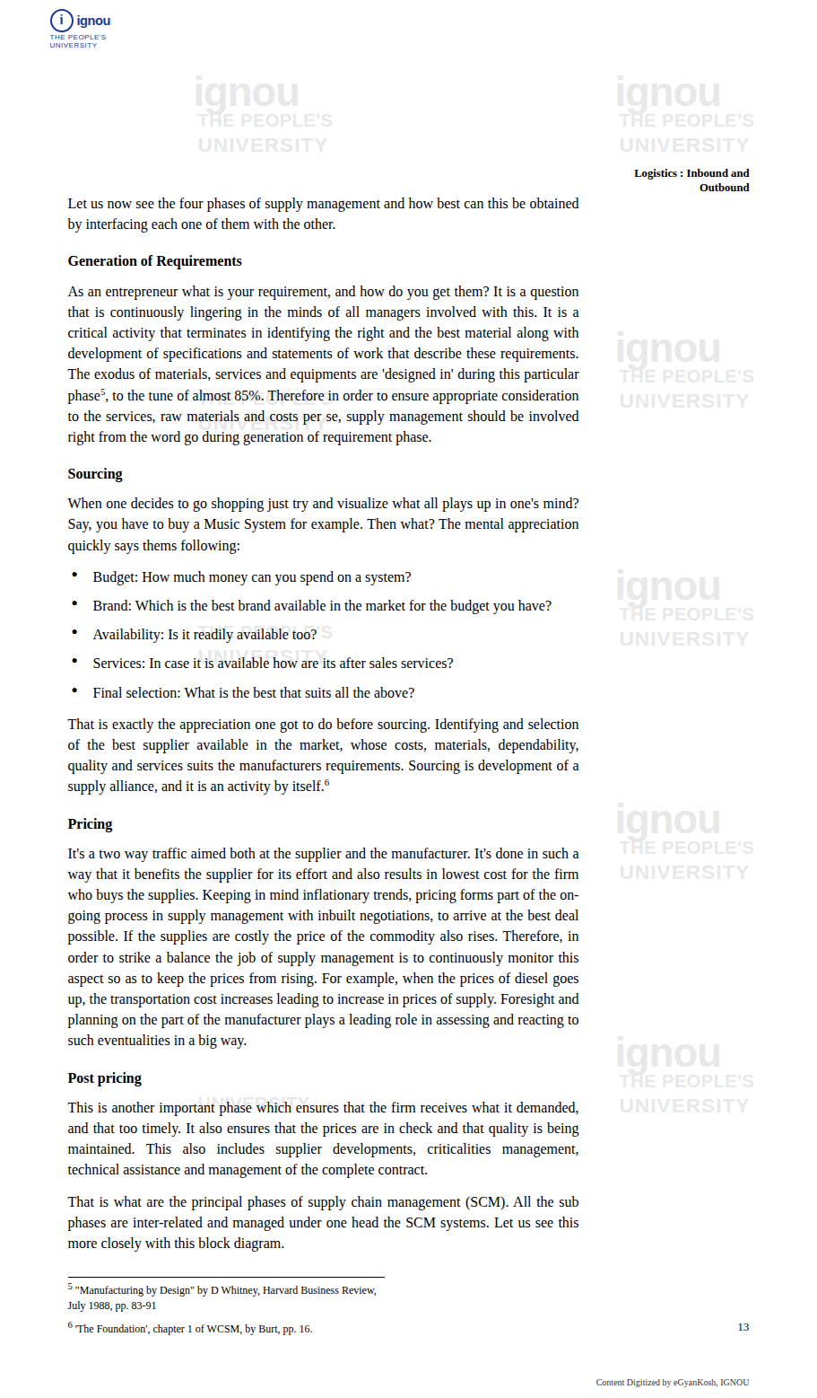ignou
THE PEOPLE'S
UNIVERSITY
ignou
THE PEOPLE'S
UNIVERSITY
ignou
THE PEOPLE'S
UNIVERSITY
ignou
THE PEOPLE'S
UNIVERSITY
ignou
THE PEOPLE'S
UNIVERSITY
ignou
THE PEOPLE'S
UNIVERSITY
THE PEOPLE'S
UNIVERSITY
THE PEOPLE'S
UNIVERSITY
UNIVERSITY
iignou THE PEOPLE'S
UNIVERSITY
Logistics : Inbound and
Outbound
Let us now see the four phases of supply management and how best can this be obtained by interfacing each one of them with the other.
Generation of Requirements
As an entrepreneur what is your requirement, and how do you get them? It is a question that is continuously lingering in the minds of all managers involved with this. It is a critical activity that terminates in identifying the right and the best material along with development of specifications and statements of work that describe these requirements. The exodus of materials, services and equipments are 'designed in' during this particular phase5, to the tune of almost 85%. Therefore in order to ensure appropriate consideration to the services, raw materials and costs per se, supply management should be involved right from the word go during generation of requirement phase.
Sourcing
When one decides to go shopping just try and visualize what all plays up in one's mind? Say, you have to buy a Music System for example. Then what? The mental appreciation quickly says thems following:
Budget: How much money can you spend on a system?
Brand: Which is the best brand available in the market for the budget you have?
Availability: Is it readily available too?
Services: In case it is available how are its after sales services?
Final selection: What is the best that suits all the above?
That is exactly the appreciation one got to do before sourcing. Identifying and selection of the best supplier available in the market, whose costs, materials, dependability, quality and services suits the manufacturers requirements. Sourcing is development of a supply alliance, and it is an activity by itself.6
Pricing
It's a two way traffic aimed both at the supplier and the manufacturer. It's done in such a way that it benefits the supplier for its effort and also results in lowest cost for the firm who buys the supplies. Keeping in mind inflationary trends, pricing forms part of the on-going process in supply management with inbuilt negotiations, to arrive at the best deal possible. If the supplies are costly the price of the commodity also rises. Therefore, in order to strike a balance the job of supply management is to continuously monitor this aspect so as to keep the prices from rising. For example, when the prices of diesel goes up, the transportation cost increases leading to increase in prices of supply. Foresight and planning on the part of the manufacturer plays a leading role in assessing and reacting to such eventualities in a big way.
Post pricing
This is another important phase which ensures that the firm receives what it demanded, and that too timely. It also ensures that the prices are in check and that quality is being maintained. This also includes supplier developments, criticalities management, technical assistance and management of the complete contract.
That is what are the principal phases of supply chain management (SCM). All the sub phases are inter-related and managed under one head the SCM systems. Let us see this more closely with this block diagram.
5 "Manufacturing by Design" by D Whitney, Harvard Business Review, July 1988, pp. 83-91
6 'The Foundation', chapter 1 of WCSM, by Burt, pp. 16.
13
Content Digitized by eGyanKosh, IGNOU